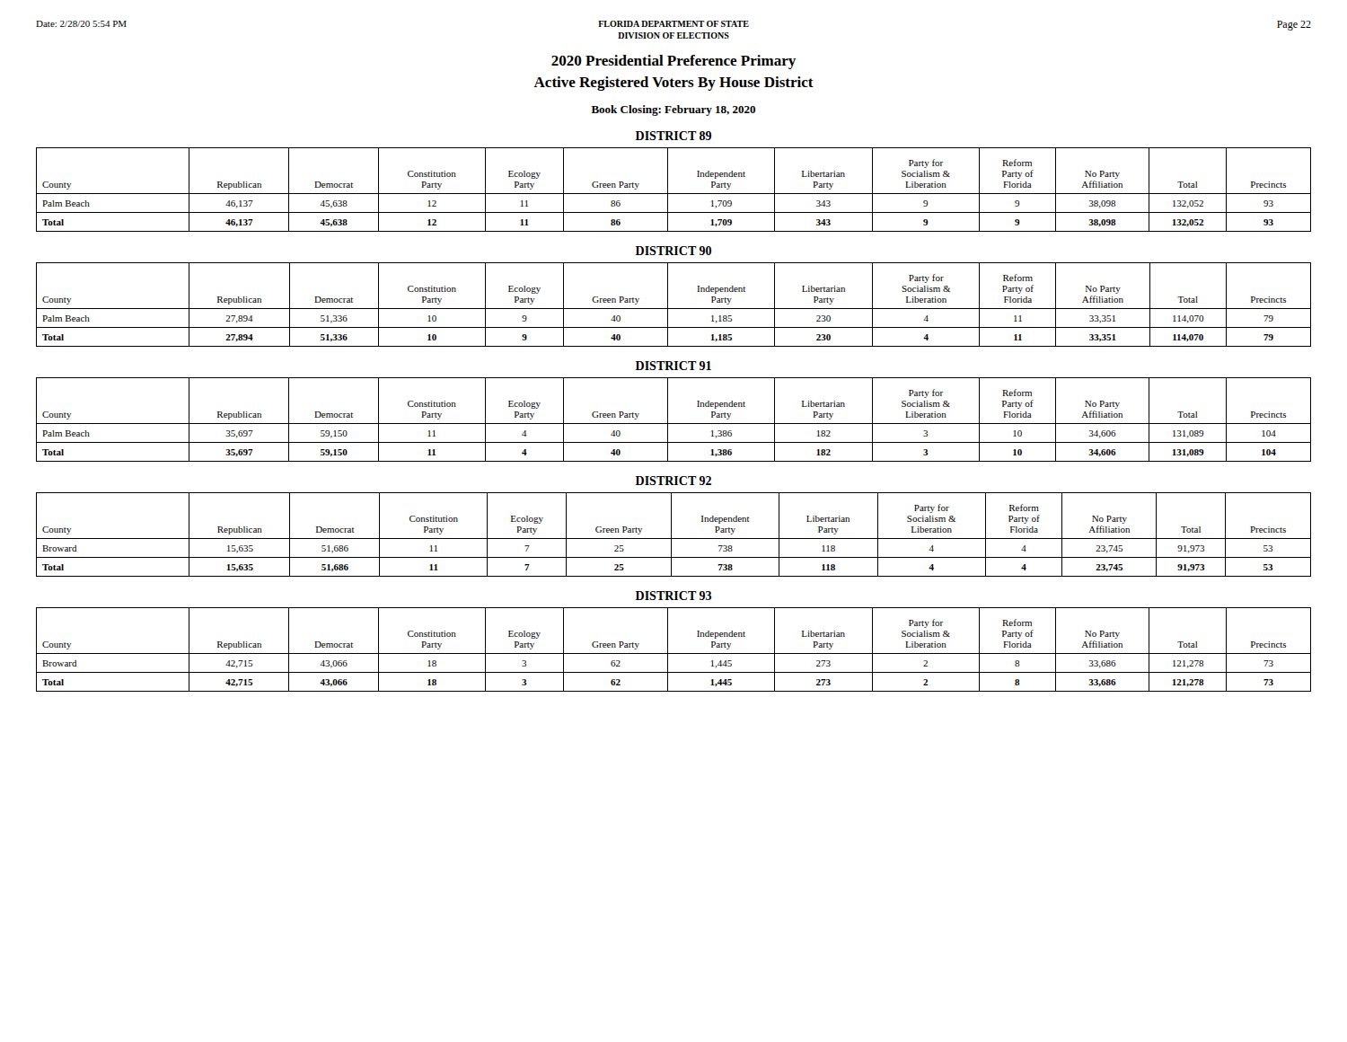Date: 2/28/20 5:54 PM
Page 22
FLORIDA DEPARTMENT OF STATE
DIVISION OF ELECTIONS
2020 Presidential Preference Primary
Active Registered Voters By House District
Book Closing: February 18, 2020
DISTRICT 89
| County | Republican | Democrat | Constitution Party | Ecology Party | Green Party | Independent Party | Libertarian Party | Party for Socialism & Liberation | Reform Party of Florida | No Party Affiliation | Total | Precincts |
| --- | --- | --- | --- | --- | --- | --- | --- | --- | --- | --- | --- | --- |
| Palm Beach | 46,137 | 45,638 | 12 | 11 | 86 | 1,709 | 343 | 9 | 9 | 38,098 | 132,052 | 93 |
| Total | 46,137 | 45,638 | 12 | 11 | 86 | 1,709 | 343 | 9 | 9 | 38,098 | 132,052 | 93 |
DISTRICT 90
| County | Republican | Democrat | Constitution Party | Ecology Party | Green Party | Independent Party | Libertarian Party | Party for Socialism & Liberation | Reform Party of Florida | No Party Affiliation | Total | Precincts |
| --- | --- | --- | --- | --- | --- | --- | --- | --- | --- | --- | --- | --- |
| Palm Beach | 27,894 | 51,336 | 10 | 9 | 40 | 1,185 | 230 | 4 | 11 | 33,351 | 114,070 | 79 |
| Total | 27,894 | 51,336 | 10 | 9 | 40 | 1,185 | 230 | 4 | 11 | 33,351 | 114,070 | 79 |
DISTRICT 91
| County | Republican | Democrat | Constitution Party | Ecology Party | Green Party | Independent Party | Libertarian Party | Party for Socialism & Liberation | Reform Party of Florida | No Party Affiliation | Total | Precincts |
| --- | --- | --- | --- | --- | --- | --- | --- | --- | --- | --- | --- | --- |
| Palm Beach | 35,697 | 59,150 | 11 | 4 | 40 | 1,386 | 182 | 3 | 10 | 34,606 | 131,089 | 104 |
| Total | 35,697 | 59,150 | 11 | 4 | 40 | 1,386 | 182 | 3 | 10 | 34,606 | 131,089 | 104 |
DISTRICT 92
| County | Republican | Democrat | Constitution Party | Ecology Party | Green Party | Independent Party | Libertarian Party | Party for Socialism & Liberation | Reform Party of Florida | No Party Affiliation | Total | Precincts |
| --- | --- | --- | --- | --- | --- | --- | --- | --- | --- | --- | --- | --- |
| Broward | 15,635 | 51,686 | 11 | 7 | 25 | 738 | 118 | 4 | 4 | 23,745 | 91,973 | 53 |
| Total | 15,635 | 51,686 | 11 | 7 | 25 | 738 | 118 | 4 | 4 | 23,745 | 91,973 | 53 |
DISTRICT 93
| County | Republican | Democrat | Constitution Party | Ecology Party | Green Party | Independent Party | Libertarian Party | Party for Socialism & Liberation | Reform Party of Florida | No Party Affiliation | Total | Precincts |
| --- | --- | --- | --- | --- | --- | --- | --- | --- | --- | --- | --- | --- |
| Broward | 42,715 | 43,066 | 18 | 3 | 62 | 1,445 | 273 | 2 | 8 | 33,686 | 121,278 | 73 |
| Total | 42,715 | 43,066 | 18 | 3 | 62 | 1,445 | 273 | 2 | 8 | 33,686 | 121,278 | 73 |